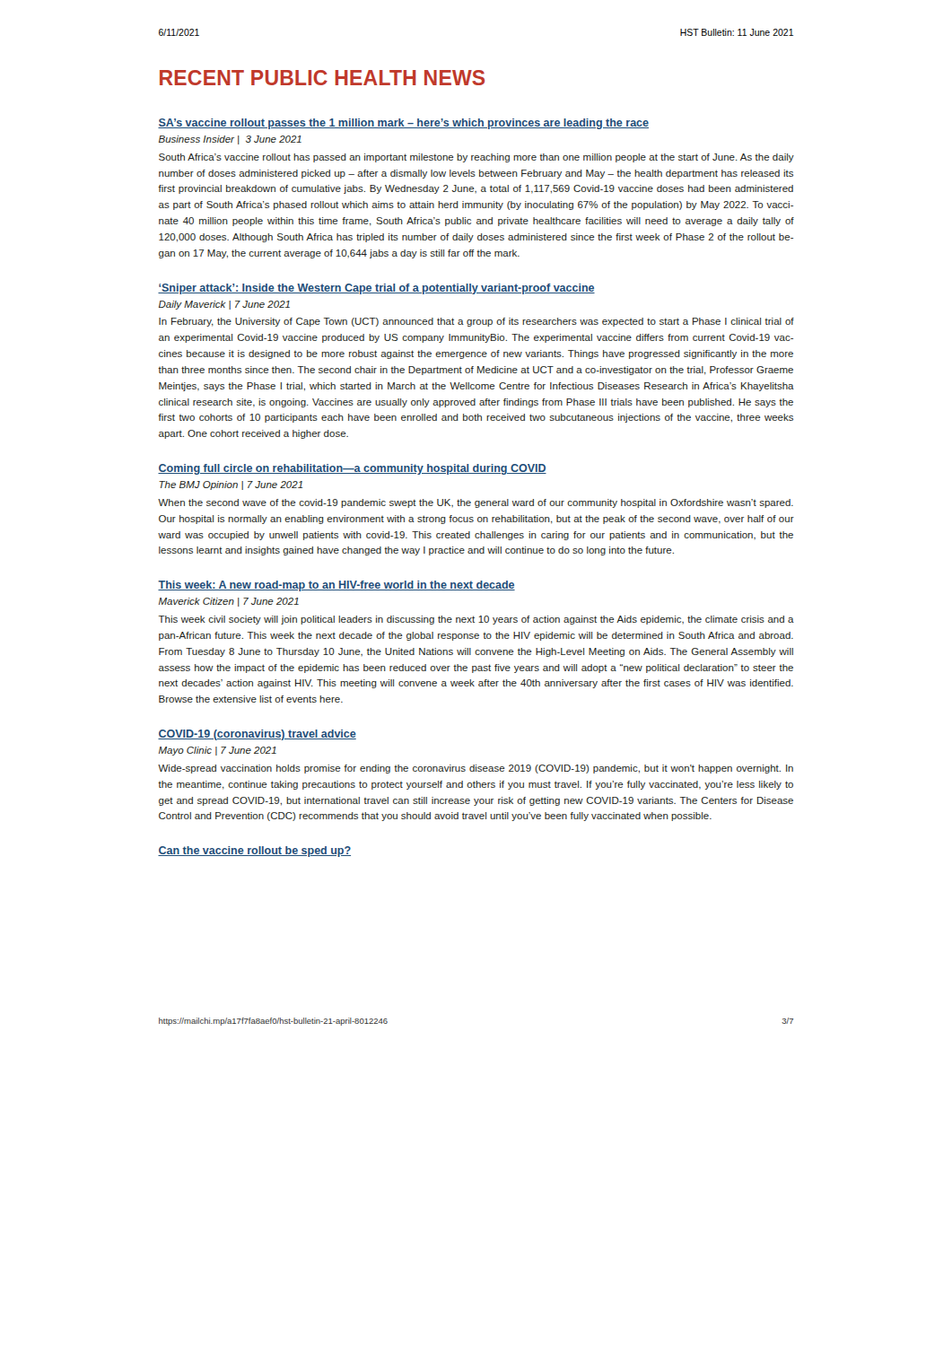6/11/2021 HST Bulletin: 11 June 2021
RECENT PUBLIC HEALTH NEWS
SA’s vaccine rollout passes the 1 million mark – here’s which provinces are leading the race
Business Insider | 3 June 2021
South Africa’s vaccine rollout has passed an important milestone by reaching more than one million people at the start of June. As the daily number of doses administered picked up – after a dismally low levels between February and May – the health department has released its first provincial breakdown of cumulative jabs. By Wednesday 2 June, a total of 1,117,569 Covid-19 vaccine doses had been administered as part of South Africa’s phased rollout which aims to attain herd immunity (by inoculating 67% of the population) by May 2022. To vaccinate 40 million people within this time frame, South Africa’s public and private healthcare facilities will need to average a daily tally of 120,000 doses. Although South Africa has tripled its number of daily doses administered since the first week of Phase 2 of the rollout began on 17 May, the current average of 10,644 jabs a day is still far off the mark.
‘Sniper attack’: Inside the Western Cape trial of a potentially variant-proof vaccine
Daily Maverick | 7 June 2021
In February, the University of Cape Town (UCT) announced that a group of its researchers was expected to start a Phase I clinical trial of an experimental Covid-19 vaccine produced by US company ImmunityBio. The experimental vaccine differs from current Covid-19 vaccines because it is designed to be more robust against the emergence of new variants. Things have progressed significantly in the more than three months since then. The second chair in the Department of Medicine at UCT and a co-investigator on the trial, Professor Graeme Meintjes, says the Phase I trial, which started in March at the Wellcome Centre for Infectious Diseases Research in Africa’s Khayelitsha clinical research site, is ongoing. Vaccines are usually only approved after findings from Phase III trials have been published. He says the first two cohorts of 10 participants each have been enrolled and both received two subcutaneous injections of the vaccine, three weeks apart. One cohort received a higher dose.
Coming full circle on rehabilitation—a community hospital during COVID
The BMJ Opinion | 7 June 2021
When the second wave of the covid-19 pandemic swept the UK, the general ward of our community hospital in Oxfordshire wasn’t spared. Our hospital is normally an enabling environment with a strong focus on rehabilitation, but at the peak of the second wave, over half of our ward was occupied by unwell patients with covid-19. This created challenges in caring for our patients and in communication, but the lessons learnt and insights gained have changed the way I practice and will continue to do so long into the future.
This week: A new road-map to an HIV-free world in the next decade
Maverick Citizen | 7 June 2021
This week civil society will join political leaders in discussing the next 10 years of action against the Aids epidemic, the climate crisis and a pan-African future. This week the next decade of the global response to the HIV epidemic will be determined in South Africa and abroad. From Tuesday 8 June to Thursday 10 June, the United Nations will convene the High-Level Meeting on Aids. The General Assembly will assess how the impact of the epidemic has been reduced over the past five years and will adopt a “new political declaration” to steer the next decades’ action against HIV. This meeting will convene a week after the 40th anniversary after the first cases of HIV was identified. Browse the extensive list of events here.
COVID-19 (coronavirus) travel advice
Mayo Clinic | 7 June 2021
Wide-spread vaccination holds promise for ending the coronavirus disease 2019 (COVID-19) pandemic, but it won't happen overnight. In the meantime, continue taking precautions to protect yourself and others if you must travel. If you’re fully vaccinated, you’re less likely to get and spread COVID-19, but international travel can still increase your risk of getting new COVID-19 variants. The Centers for Disease Control and Prevention (CDC) recommends that you should avoid travel until you’ve been fully vaccinated when possible.
Can the vaccine rollout be sped up?
https://mailchi.mp/a17f7fa8aef0/hst-bulletin-21-april-8012246 3/7